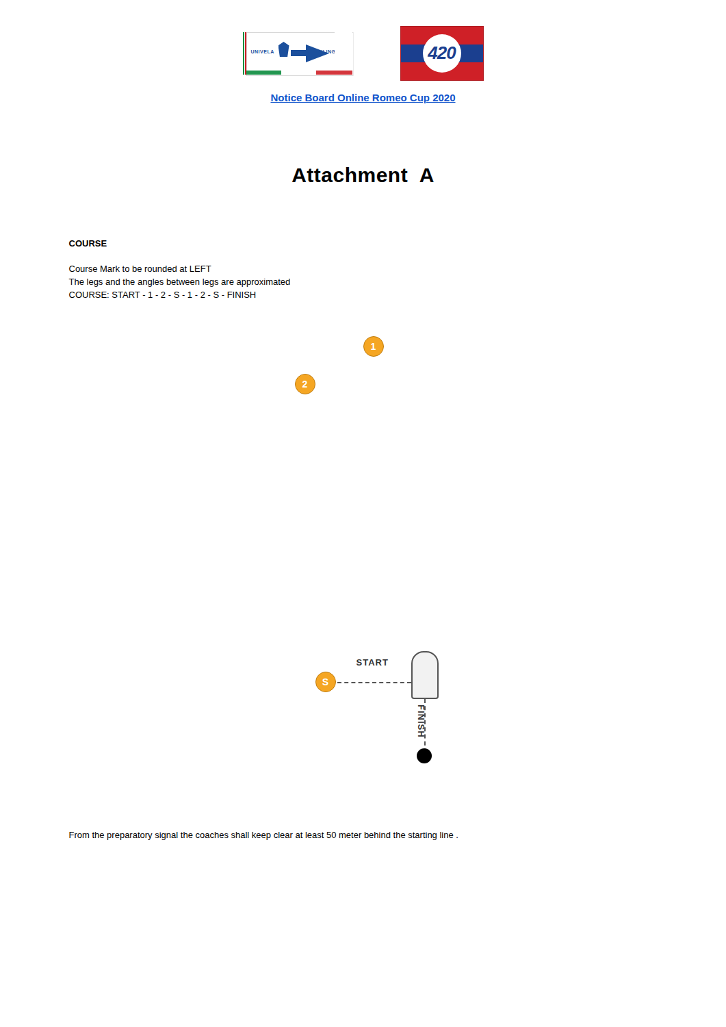UNIVELA
SAILING
420
Notice Board Online Romeo Cup 2020
Attachment A
COURSE
Course Mark to be rounded at LEFT
The legs and the angles between legs are approximated
COURSE: START - 1 - 2 - S - 1 - 2 - S - FINISH
1
2
S
START
FINISH
From the preparatory signal the coaches shall keep clear at least 50 meter behind the starting line .